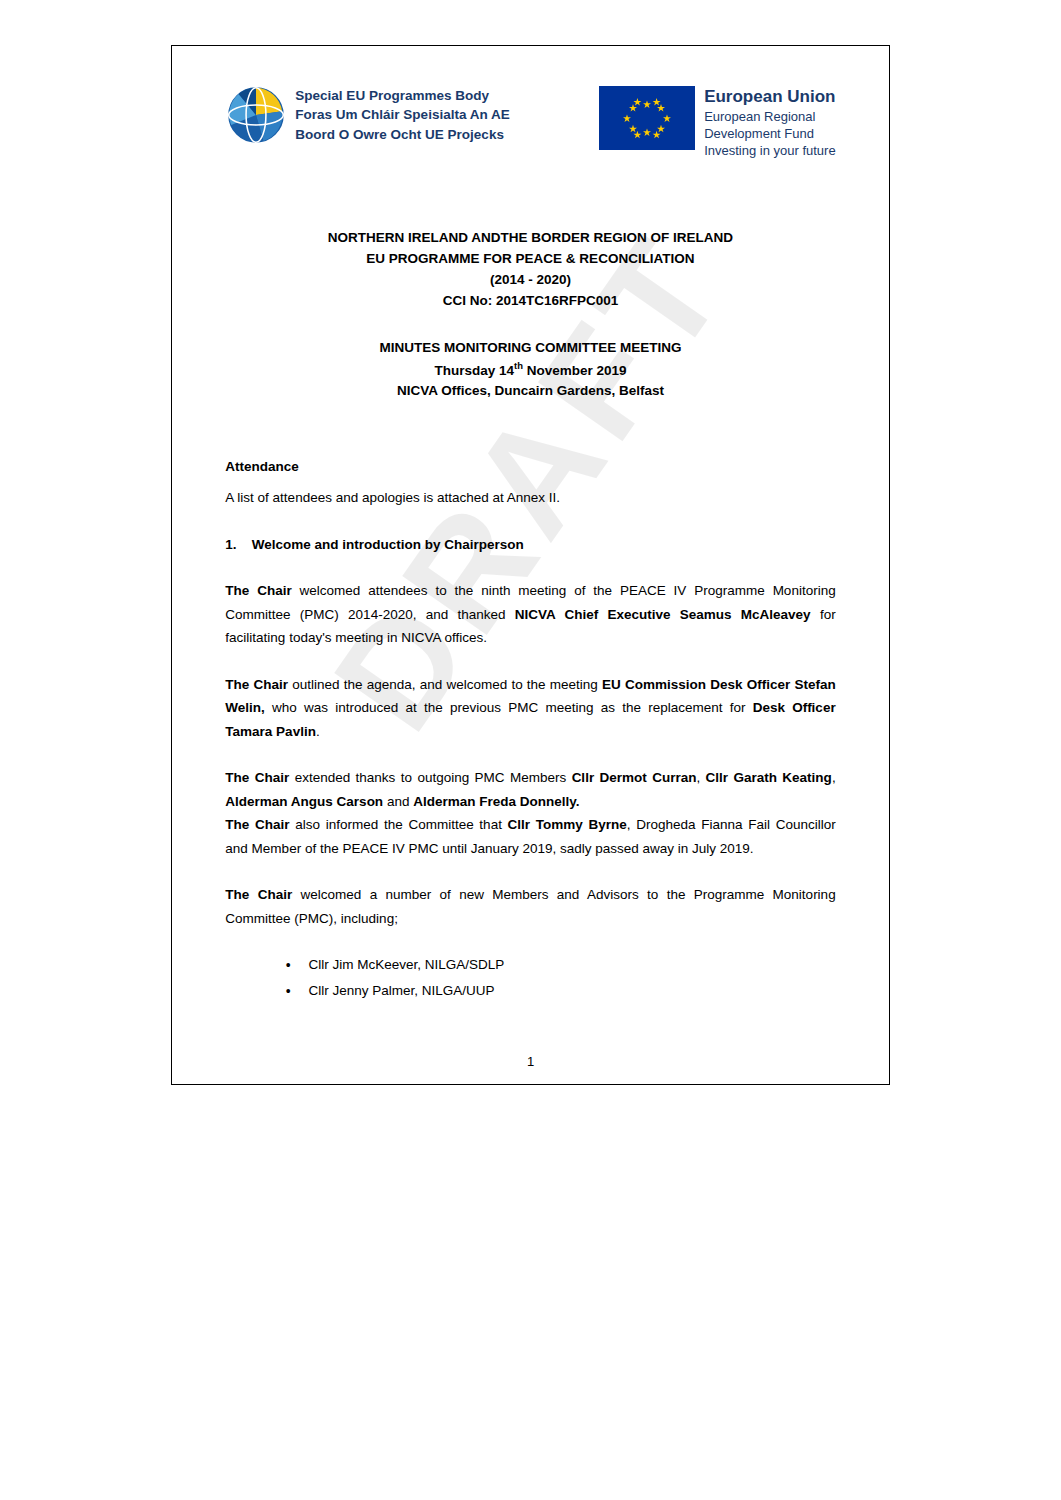DRAFT
Special EU Programmes Body
Foras Um Chláir Speisialta An AE
Boord O Owre Ocht UE Projecks
European Union
European Regional
Development Fund
Investing in your future
NORTHERN IRELAND ANDTHE BORDER REGION OF IRELAND
EU PROGRAMME FOR PEACE & RECONCILIATION
(2014 - 2020)
CCI No: 2014TC16RFPC001
MINUTES MONITORING COMMITTEE MEETING
Thursday 14th November 2019
NICVA Offices, Duncairn Gardens, Belfast
Attendance
A list of attendees and apologies is attached at Annex II.
1. Welcome and introduction by Chairperson
The Chair welcomed attendees to the ninth meeting of the PEACE IV Programme Monitoring Committee (PMC) 2014-2020, and thanked NICVA Chief Executive Seamus McAleavey for facilitating today's meeting in NICVA offices.
The Chair outlined the agenda, and welcomed to the meeting EU Commission Desk Officer Stefan Welin, who was introduced at the previous PMC meeting as the replacement for Desk Officer Tamara Pavlin.
The Chair extended thanks to outgoing PMC Members Cllr Dermot Curran, Cllr Garath Keating, Alderman Angus Carson and Alderman Freda Donnelly.
The Chair also informed the Committee that Cllr Tommy Byrne, Drogheda Fianna Fail Councillor and Member of the PEACE IV PMC until January 2019, sadly passed away in July 2019.
The Chair welcomed a number of new Members and Advisors to the Programme Monitoring Committee (PMC), including;
Cllr Jim McKeever, NILGA/SDLP
Cllr Jenny Palmer, NILGA/UUP
1